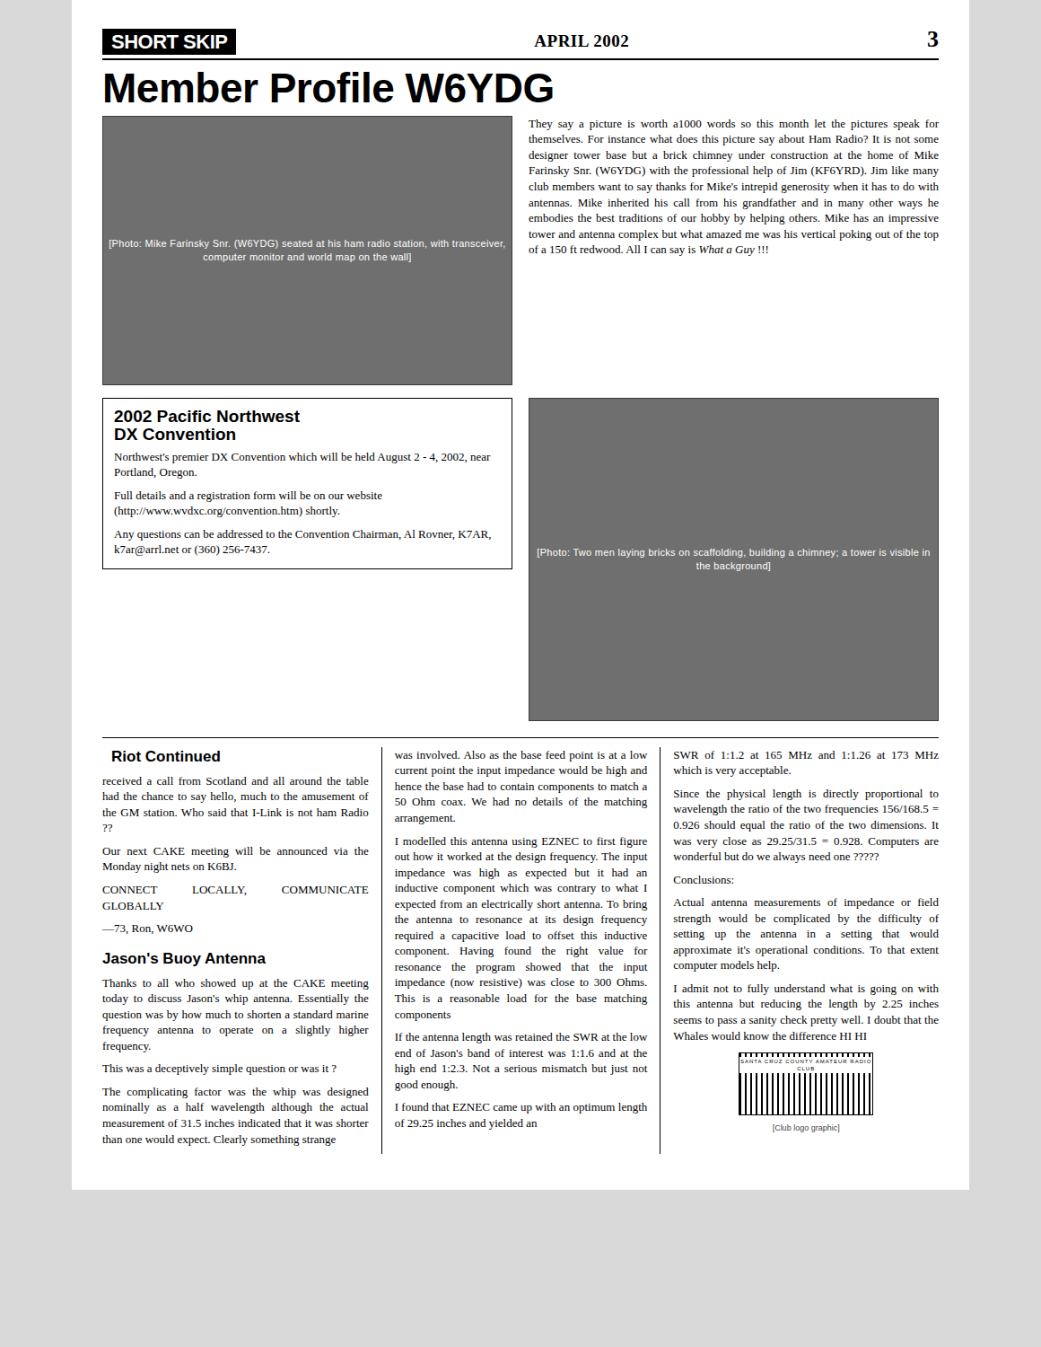SHORT SKIP
APRIL 2002
3
Member Profile W6YDG
[Photo: Mike Farinsky Snr. (W6YDG) seated at his ham radio station, with transceiver, computer monitor and world map on the wall]
They say a picture is worth a1000 words so this month let the pictures speak for themselves. For instance what does this picture say about Ham Radio? It is not some designer tower base but a brick chimney under construction at the home of Mike Farinsky Snr. (W6YDG) with the professional help of Jim (KF6YRD). Jim like many club members want to say thanks for Mike's intrepid generosity when it has to do with antennas. Mike inherited his call from his grandfather and in many other ways he embodies the best traditions of our hobby by helping others. Mike has an impressive tower and antenna complex but what amazed me was his vertical poking out of the top of a 150 ft redwood. All I can say is What a Guy !!!
2002 Pacific Northwest
DX Convention
Northwest's premier DX Convention which will be held August 2 - 4, 2002, near Portland, Oregon.
Full details and a registration form will be on our website (http://www.wvdxc.org/convention.htm) shortly.
Any questions can be addressed to the Convention Chairman, Al Rovner, K7AR, k7ar@arrl.net or (360) 256-7437.
[Photo: Two men laying bricks on scaffolding, building a chimney; a tower is visible in the background]
Riot Continued
received a call from Scotland and all around the table had the chance to say hello, much to the amusement of the GM station. Who said that I-Link is not ham Radio ??
Our next CAKE meeting will be announced via the Monday night nets on K6BJ.
CONNECT LOCALLY, COMMUNICATE GLOBALLY
—73, Ron, W6WO
Jason's Buoy Antenna
Thanks to all who showed up at the CAKE meeting today to discuss Jason's whip antenna. Essentially the question was by how much to shorten a standard marine frequency antenna to operate on a slightly higher frequency.
This was a deceptively simple question or was it ?
The complicating factor was the whip was designed nominally as a half wavelength although the actual measurement of 31.5 inches indicated that it was shorter than one would expect. Clearly something strange
was involved. Also as the base feed point is at a low current point the input impedance would be high and hence the base had to contain components to match a 50 Ohm coax. We had no details of the matching arrangement.
I modelled this antenna using EZNEC to first figure out how it worked at the design frequency. The input impedance was high as expected but it had an inductive component which was contrary to what I expected from an electrically short antenna. To bring the antenna to resonance at its design frequency required a capacitive load to offset this inductive component. Having found the right value for resonance the program showed that the input impedance (now resistive) was close to 300 Ohms. This is a reasonable load for the base matching components
If the antenna length was retained the SWR at the low end of Jason's band of interest was 1:1.6 and at the high end 1:2.3. Not a serious mismatch but just not good enough.
I found that EZNEC came up with an optimum length of 29.25 inches and yielded an
SWR of 1:1.2 at 165 MHz and 1:1.26 at 173 MHz which is very acceptable.
Since the physical length is directly proportional to wavelength the ratio of the two frequencies 156/168.5 = 0.926 should equal the ratio of the two dimensions. It was very close as 29.25/31.5 = 0.928. Computers are wonderful but do we always need one ?????
Conclusions:
Actual antenna measurements of impedance or field strength would be complicated by the difficulty of setting up the antenna in a setting that would approximate it's operational conditions. To that extent computer models help.
I admit not to fully understand what is going on with this antenna but reducing the length by 2.25 inches seems to pass a sanity check pretty well. I doubt that the Whales would know the difference HI HI
SANTA CRUZ COUNTY AMATEUR RADIO CLUB
[Club logo graphic]